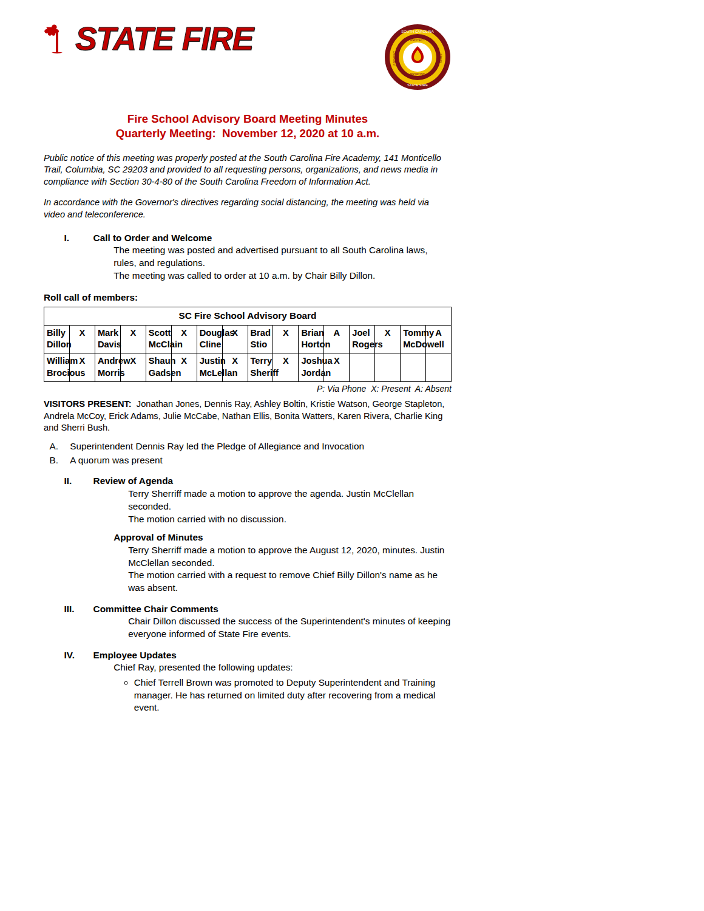STATE FIRE
SOUTH CAROLINA STATE FIRE PROTECT RESPOND PREVENT TRAIN
Fire School Advisory Board Meeting Minutes Quarterly Meeting: November 12, 2020 at 10 a.m.
Public notice of this meeting was properly posted at the South Carolina Fire Academy, 141 Monticello Trail, Columbia, SC 29203 and provided to all requesting persons, organizations, and news media in compliance with Section 30-4-80 of the South Carolina Freedom of Information Act.
In accordance with the Governor's directives regarding social distancing, the meeting was held via video and teleconference.
I. Call to Order and Welcome
The meeting was posted and advertised pursuant to all South Carolina laws, rules, and regulations.
The meeting was called to order at 10 a.m. by Chair Billy Dillon.
Roll call of members:
| SC Fire School Advisory Board |
| --- |
| Billy Dillon | X | Mark Davis | X | Scott McClain | X | Douglas Cline | X | Brad Stio | X | Brian Horton | A | Joel Rogers | X | Tommy McDowell | A |
| William Brocious | X | Andrew Morris | X | Shaun Gadsen | X | Justin McLellan | X | Terry Sheriff | X | Joshua Jordan | X | | | | |
P: Via Phone X: Present A: Absent
VISITORS PRESENT: Jonathan Jones, Dennis Ray, Ashley Boltin, Kristie Watson, George Stapleton, Andrela McCoy, Erick Adams, Julie McCabe, Nathan Ellis, Bonita Watters, Karen Rivera, Charlie King and Sherri Bush.
A. Superintendent Dennis Ray led the Pledge of Allegiance and Invocation
B. A quorum was present
II. Review of Agenda
Terry Sherriff made a motion to approve the agenda. Justin McClellan seconded.
The motion carried with no discussion.
Approval of Minutes
Terry Sherriff made a motion to approve the August 12, 2020, minutes. Justin McClellan seconded.
The motion carried with a request to remove Chief Billy Dillon's name as he was absent.
III. Committee Chair Comments
Chair Dillon discussed the success of the Superintendent's minutes of keeping everyone informed of State Fire events.
IV. Employee Updates
Chief Ray, presented the following updates:
Chief Terrell Brown was promoted to Deputy Superintendent and Training manager. He has returned on limited duty after recovering from a medical event.